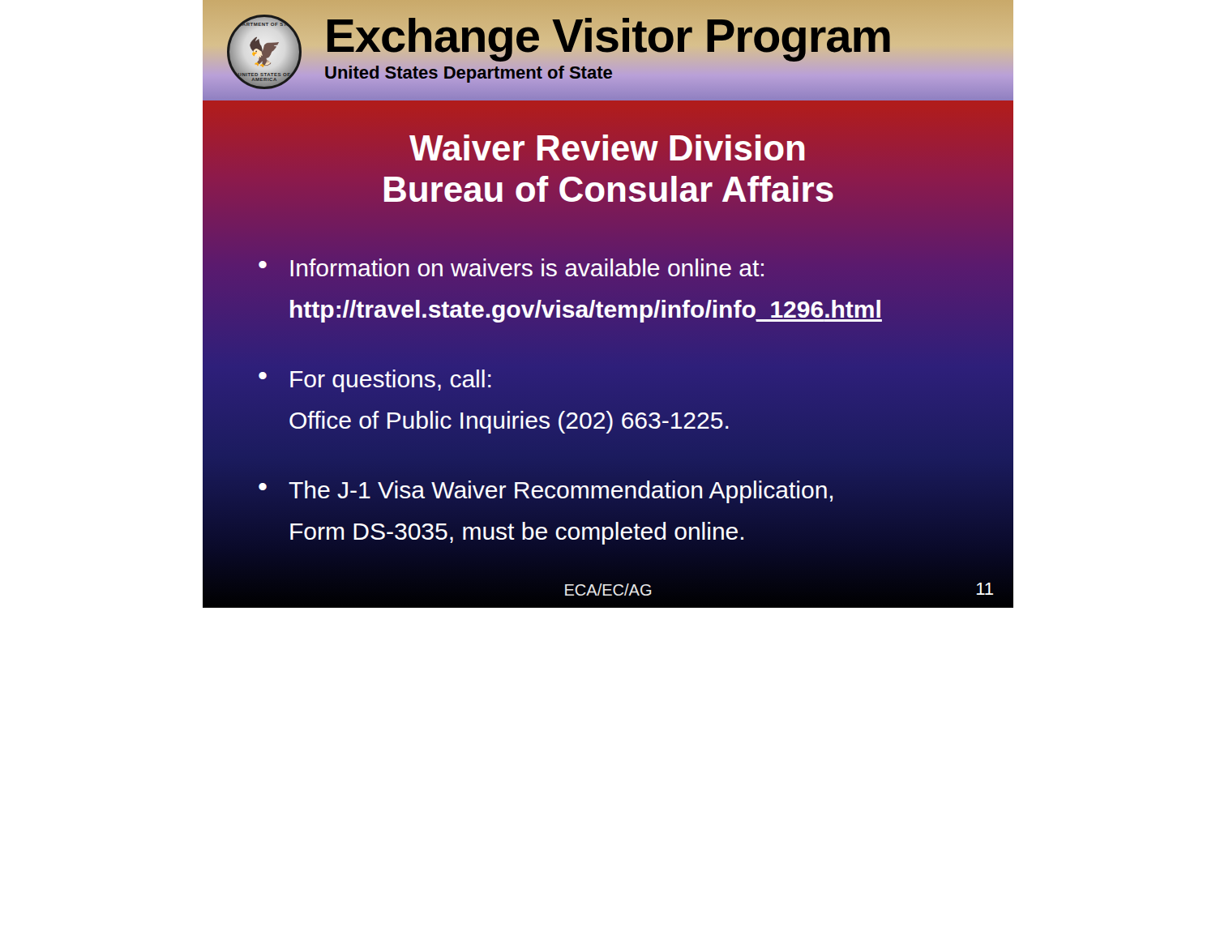DEPARTMENT OF STATE 🦅 UNITED STATES OF AMERICA
Exchange Visitor Program
United States Department of State
Waiver Review Division
Bureau of Consular Affairs
Information on waivers is available online at: http://travel.state.gov/visa/temp/info/info_1296.html
For questions, call: Office of Public Inquiries (202) 663-1225.
The J-1 Visa Waiver Recommendation Application, Form DS-3035, must be completed online.
ECA/EC/AG
11